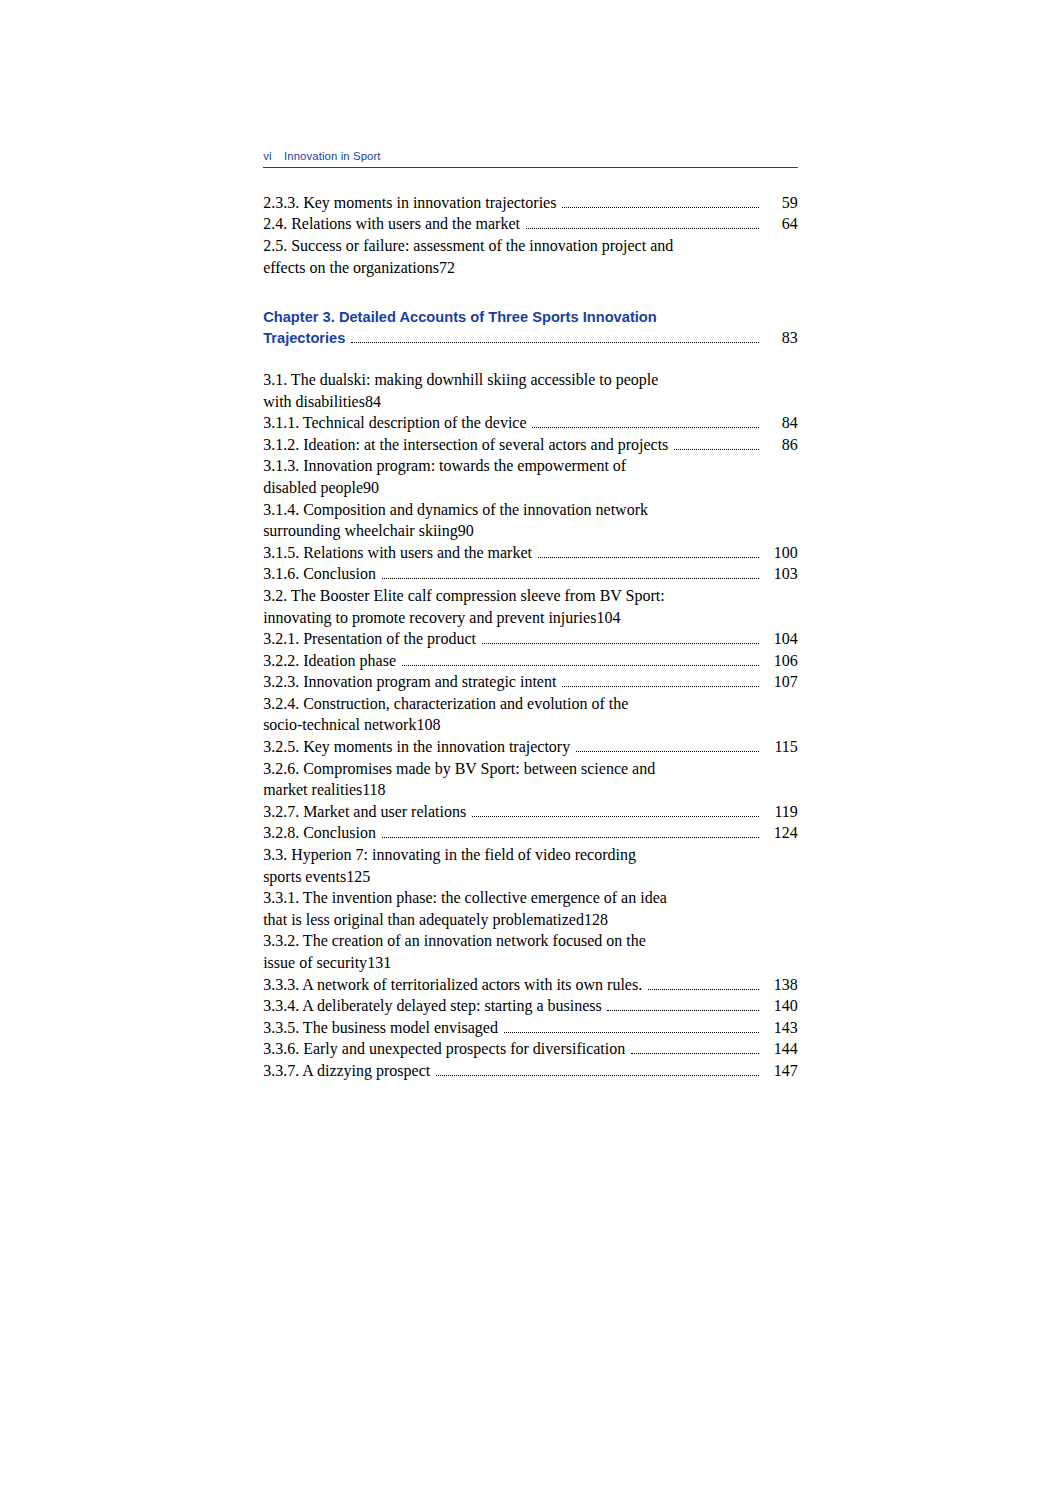vi Innovation in Sport
2.3.3. Key moments in innovation trajectories 59
2.4. Relations with users and the market 64
2.5. Success or failure: assessment of the innovation project and
effects on the organizations 72
Chapter 3. Detailed Accounts of Three Sports Innovation
Trajectories 83
3.1. The dualski: making downhill skiing accessible to people
with disabilities 84
3.1.1. Technical description of the device 84
3.1.2. Ideation: at the intersection of several actors and projects 86
3.1.3. Innovation program: towards the empowerment of
disabled people 90
3.1.4. Composition and dynamics of the innovation network
surrounding wheelchair skiing 90
3.1.5. Relations with users and the market 100
3.1.6. Conclusion 103
3.2. The Booster Elite calf compression sleeve from BV Sport:
innovating to promote recovery and prevent injuries 104
3.2.1. Presentation of the product 104
3.2.2. Ideation phase 106
3.2.3. Innovation program and strategic intent 107
3.2.4. Construction, characterization and evolution of the
socio-technical network 108
3.2.5. Key moments in the innovation trajectory 115
3.2.6. Compromises made by BV Sport: between science and
market realities 118
3.2.7. Market and user relations 119
3.2.8. Conclusion 124
3.3. Hyperion 7: innovating in the field of video recording
sports events 125
3.3.1. The invention phase: the collective emergence of an idea
that is less original than adequately problematized 128
3.3.2. The creation of an innovation network focused on the
issue of security 131
3.3.3. A network of territorialized actors with its own rules. 138
3.3.4. A deliberately delayed step: starting a business 140
3.3.5. The business model envisaged 143
3.3.6. Early and unexpected prospects for diversification 144
3.3.7. A dizzying prospect 147